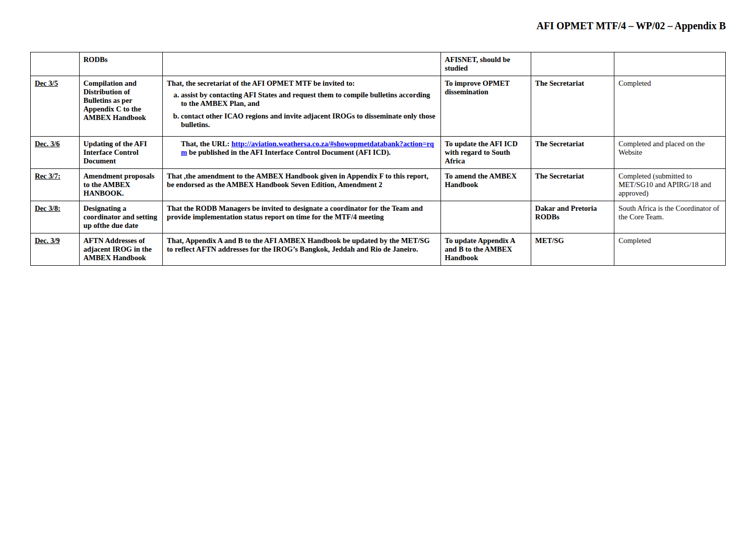AFI OPMET MTF/4 – WP/02 – Appendix B
| | RODBs | | AFISNET, should be studied | | |
| Dec 3/5 | Compilation and Distribution of Bulletins as per Appendix C to the AMBEX Handbook | That, the secretariat of the AFI OPMET MTF be invited to: assist by contacting AFI States and request them to compile bulletins according to the AMBEX Plan, and contact other ICAO regions and invite adjacent IROGs to disseminate only those bulletins. | To improve OPMET dissemination | The Secretariat | Completed |
| Dec. 3/6 | Updating of the AFI Interface Control Document | That, the URL: http://aviation.weathersa.co.za/#showopmetdatabank?action=rqm be published in the AFI Interface Control Document (AFI ICD). | To update the AFI ICD with regard to South Africa | The Secretariat | Completed and placed on the Website |
| Rec 3/7: | Amendment proposals to the AMBEX HANBOOK. | That ,the amendment to the AMBEX Handbook given in Appendix F to this report, be endorsed as the AMBEX Handbook Seven Edition, Amendment 2 | To amend the AMBEX Handbook | The Secretariat | Completed (submitted to MET/SG10 and APIRG/18 and approved) |
| Dec 3/8: | Designating a coordinator and setting up ofthe due date | That the RODB Managers be invited to designate a coordinator for the Team and provide implementation status report on time for the MTF/4 meeting | | Dakar and Pretoria RODBs | South Africa is the Coordinator of the Core Team. |
| Dec. 3/9 | AFTN Addresses of adjacent IROG in the AMBEX Handbook | That, Appendix A and B to the AFI AMBEX Handbook be updated by the MET/SG to reflect AFTN addresses for the IROG’s Bangkok, Jeddah and Rio de Janeiro. | To update Appendix A and B to the AMBEX Handbook | MET/SG | Completed |